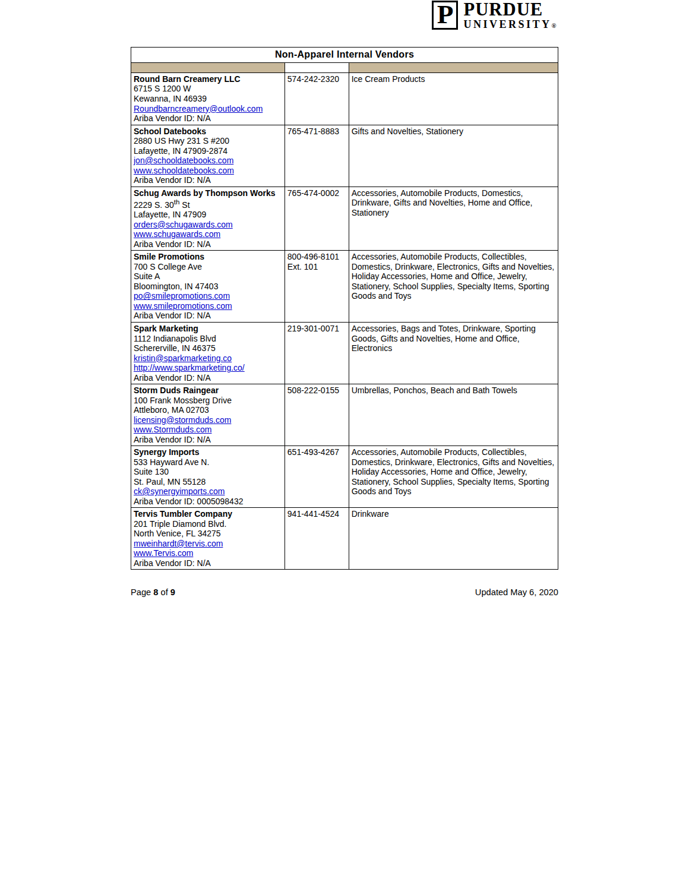P
PURDUE
UNIVERSITY®
| Non-Apparel Internal Vendors |
| --- |
| Round Barn Creamery LLC 6715 S 1200 W Kewanna, IN 46939 Roundbarncreamery@outlook.com Ariba Vendor ID: N/A | 574-242-2320 | Ice Cream Products |
| School Datebooks 2880 US Hwy 231 S #200 Lafayette, IN 47909-2874 jon@schooldatebooks.com www.schooldatebooks.com Ariba Vendor ID: N/A | 765-471-8883 | Gifts and Novelties, Stationery |
| Schug Awards by Thompson Works 2229 S. 30 th St Lafayette, IN 47909 orders@schugawards.com www.schugawards.com Ariba Vendor ID: N/A | 765-474-0002 | Accessories, Automobile Products, Domestics, Drinkware, Gifts and Novelties, Home and Office, Stationery |
| Smile Promotions 700 S College Ave Suite A Bloomington, IN 47403 po@smilepromotions.com www.smilepromotions.com Ariba Vendor ID: N/A | 800-496-8101 Ext. 101 | Accessories, Automobile Products, Collectibles, Domestics, Drinkware, Electronics, Gifts and Novelties, Holiday Accessories, Home and Office, Jewelry, Stationery, School Supplies, Specialty Items, Sporting Goods and Toys |
| Spark Marketing 1112 Indianapolis Blvd Schererville, IN 46375 kristin@sparkmarketing.co http://www.sparkmarketing.co/ Ariba Vendor ID: N/A | 219-301-0071 | Accessories, Bags and Totes, Drinkware, Sporting Goods, Gifts and Novelties, Home and Office, Electronics |
| Storm Duds Raingear 100 Frank Mossberg Drive Attleboro, MA 02703 licensing@stormduds.com www.Stormduds.com Ariba Vendor ID: N/A | 508-222-0155 | Umbrellas, Ponchos, Beach and Bath Towels |
| Synergy Imports 533 Hayward Ave N. Suite 130 St. Paul, MN 55128 ck@synergyimports.com Ariba Vendor ID: 0005098432 | 651-493-4267 | Accessories, Automobile Products, Collectibles, Domestics, Drinkware, Electronics, Gifts and Novelties, Holiday Accessories, Home and Office, Jewelry, Stationery, School Supplies, Specialty Items, Sporting Goods and Toys |
| Tervis Tumbler Company 201 Triple Diamond Blvd. North Venice, FL 34275 mweinhardt@tervis.com www.Tervis.com Ariba Vendor ID: N/A | 941-441-4524 | Drinkware |
Page 8 of 9
Updated May 6, 2020